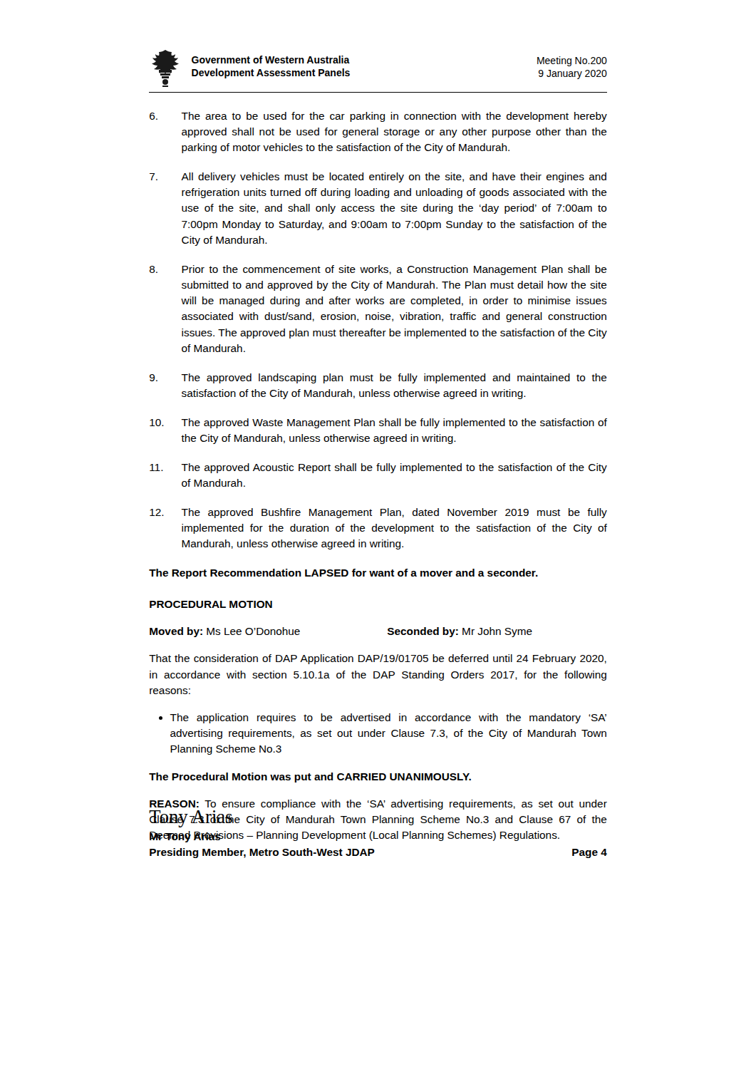Government of Western Australia
Development Assessment Panels
Meeting No.200
9 January 2020
6. The area to be used for the car parking in connection with the development hereby approved shall not be used for general storage or any other purpose other than the parking of motor vehicles to the satisfaction of the City of Mandurah.
7. All delivery vehicles must be located entirely on the site, and have their engines and refrigeration units turned off during loading and unloading of goods associated with the use of the site, and shall only access the site during the ‘day period’ of 7:00am to 7:00pm Monday to Saturday, and 9:00am to 7:00pm Sunday to the satisfaction of the City of Mandurah.
8. Prior to the commencement of site works, a Construction Management Plan shall be submitted to and approved by the City of Mandurah. The Plan must detail how the site will be managed during and after works are completed, in order to minimise issues associated with dust/sand, erosion, noise, vibration, traffic and general construction issues. The approved plan must thereafter be implemented to the satisfaction of the City of Mandurah.
9. The approved landscaping plan must be fully implemented and maintained to the satisfaction of the City of Mandurah, unless otherwise agreed in writing.
10. The approved Waste Management Plan shall be fully implemented to the satisfaction of the City of Mandurah, unless otherwise agreed in writing.
11. The approved Acoustic Report shall be fully implemented to the satisfaction of the City of Mandurah.
12. The approved Bushfire Management Plan, dated November 2019 must be fully implemented for the duration of the development to the satisfaction of the City of Mandurah, unless otherwise agreed in writing.
The Report Recommendation LAPSED for want of a mover and a seconder.
PROCEDURAL MOTION
Moved by: Ms Lee O’Donohue
Seconded by: Mr John Syme
That the consideration of DAP Application DAP/19/01705 be deferred until 24 February 2020, in accordance with section 5.10.1a of the DAP Standing Orders 2017, for the following reasons:
The application requires to be advertised in accordance with the mandatory ‘SA’ advertising requirements, as set out under Clause 7.3, of the City of Mandurah Town Planning Scheme No.3
The Procedural Motion was put and CARRIED UNANIMOUSLY.
REASON: To ensure compliance with the ‘SA’ advertising requirements, as set out under Clause 7.3 of the City of Mandurah Town Planning Scheme No.3 and Clause 67 of the Deemed Provisions – Planning Development (Local Planning Schemes) Regulations.
Tony Arias
Mr Tony Arias
Presiding Member, Metro South-West JDAP Page 4